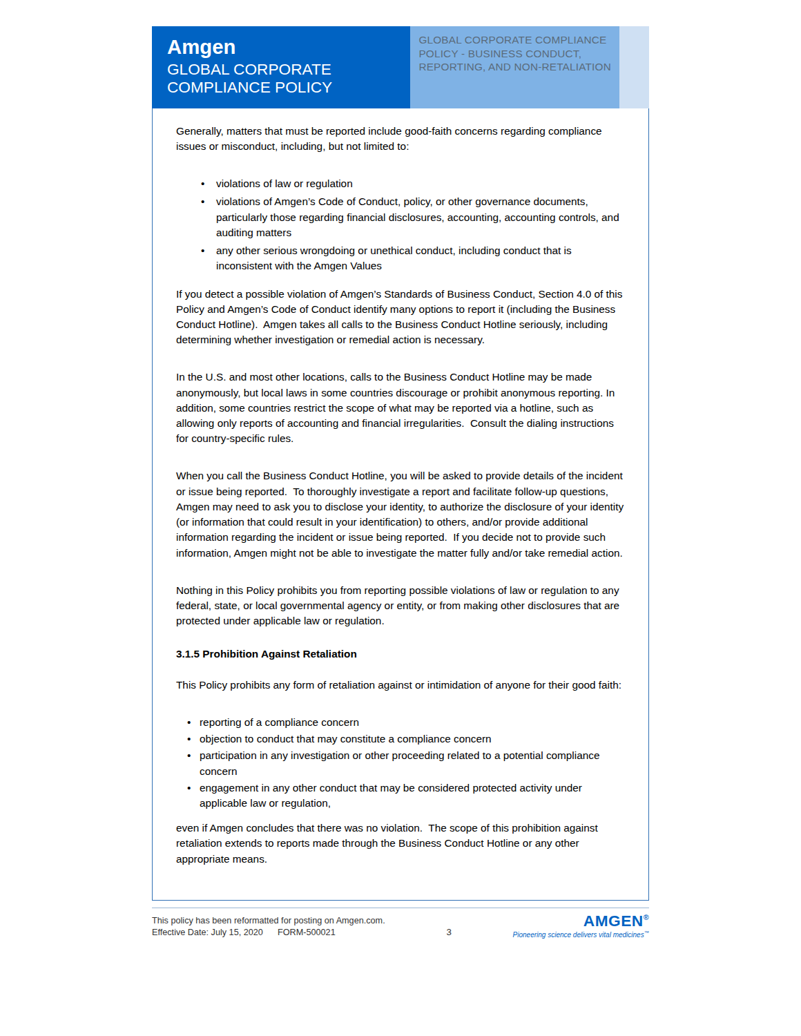Amgen
GLOBAL CORPORATE
COMPLIANCE POLICY
GLOBAL CORPORATE COMPLIANCE POLICY - BUSINESS CONDUCT, REPORTING, AND NON-RETALIATION
Generally, matters that must be reported include good-faith concerns regarding compliance issues or misconduct, including, but not limited to:
violations of law or regulation
violations of Amgen’s Code of Conduct, policy, or other governance documents, particularly those regarding financial disclosures, accounting, accounting controls, and auditing matters
any other serious wrongdoing or unethical conduct, including conduct that is inconsistent with the Amgen Values
If you detect a possible violation of Amgen’s Standards of Business Conduct, Section 4.0 of this Policy and Amgen’s Code of Conduct identify many options to report it (including the Business Conduct Hotline). Amgen takes all calls to the Business Conduct Hotline seriously, including determining whether investigation or remedial action is necessary.
In the U.S. and most other locations, calls to the Business Conduct Hotline may be made anonymously, but local laws in some countries discourage or prohibit anonymous reporting. In addition, some countries restrict the scope of what may be reported via a hotline, such as allowing only reports of accounting and financial irregularities. Consult the dialing instructions for country-specific rules.
When you call the Business Conduct Hotline, you will be asked to provide details of the incident or issue being reported. To thoroughly investigate a report and facilitate follow-up questions, Amgen may need to ask you to disclose your identity, to authorize the disclosure of your identity (or information that could result in your identification) to others, and/or provide additional information regarding the incident or issue being reported. If you decide not to provide such information, Amgen might not be able to investigate the matter fully and/or take remedial action.
Nothing in this Policy prohibits you from reporting possible violations of law or regulation to any federal, state, or local governmental agency or entity, or from making other disclosures that are protected under applicable law or regulation.
3.1.5 Prohibition Against Retaliation
This Policy prohibits any form of retaliation against or intimidation of anyone for their good faith:
reporting of a compliance concern
objection to conduct that may constitute a compliance concern
participation in any investigation or other proceeding related to a potential compliance concern
engagement in any other conduct that may be considered protected activity under applicable law or regulation,
even if Amgen concludes that there was no violation. The scope of this prohibition against retaliation extends to reports made through the Business Conduct Hotline or any other appropriate means.
This policy has been reformatted for posting on Amgen.com.
Effective Date: July 15, 2020 FORM-500021
3
AMGEN®
Pioneering science delivers vital medicines™